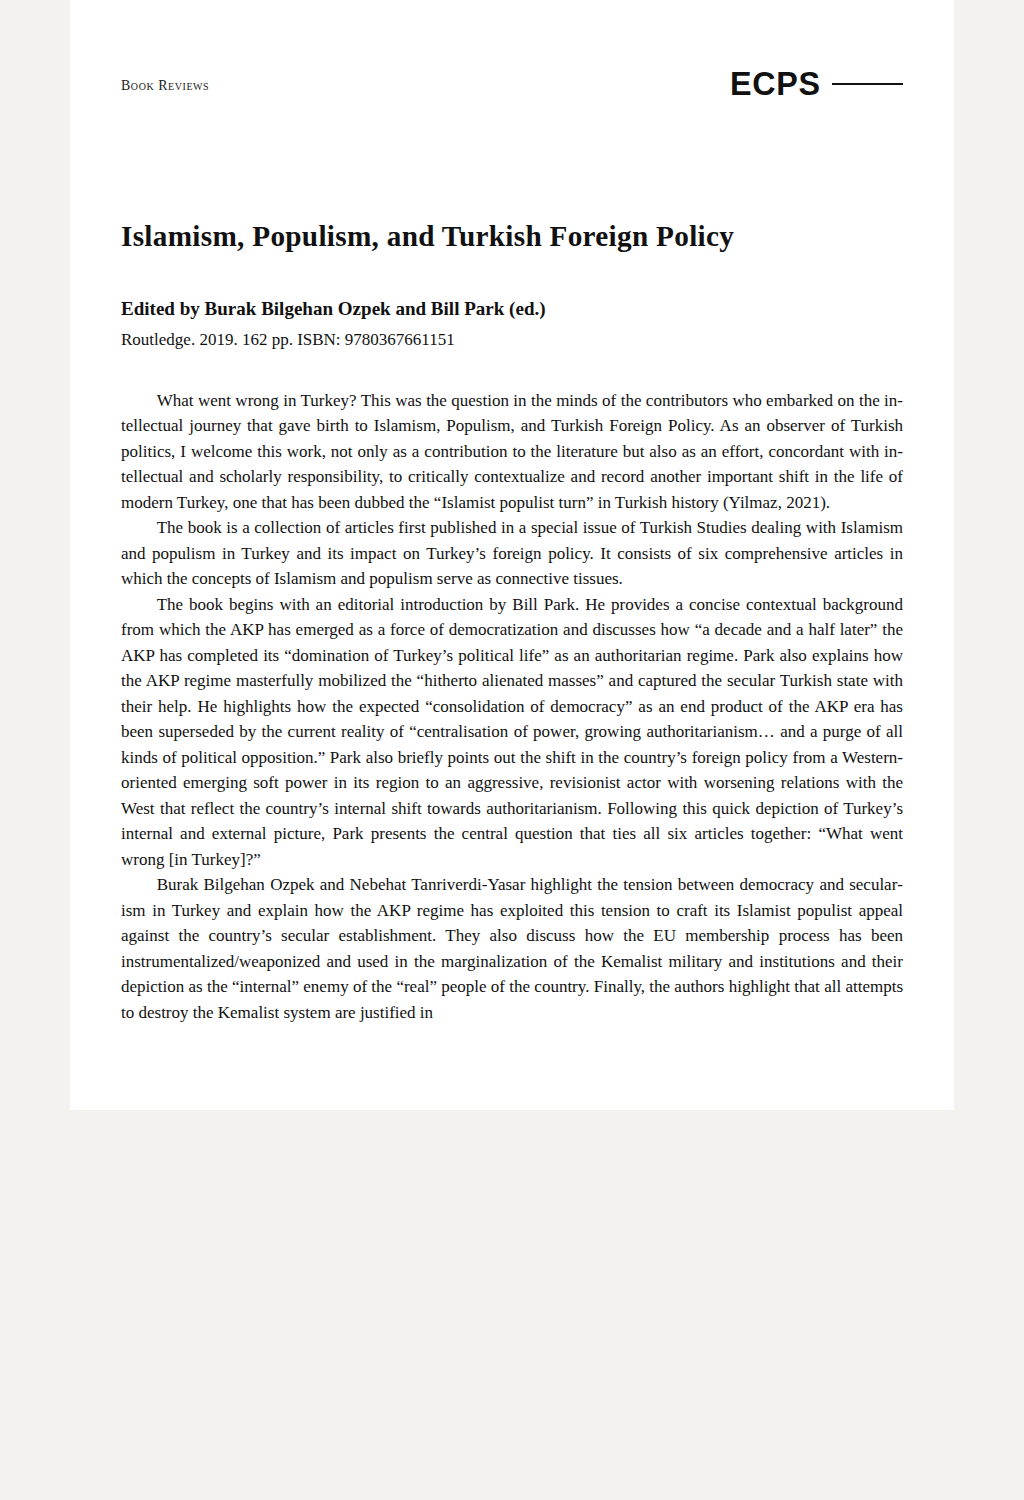Book Reviews
ECPS
Islamism, Populism, and Turkish Foreign Policy
Edited by Burak Bilgehan Ozpek and Bill Park (ed.)
Routledge. 2019. 162 pp. ISBN: 9780367661151
What went wrong in Turkey? This was the question in the minds of the contributors who embarked on the intellectual journey that gave birth to Islamism, Populism, and Turkish Foreign Policy. As an observer of Turkish politics, I welcome this work, not only as a contribution to the literature but also as an effort, concordant with intellectual and scholarly responsibility, to critically contextualize and record another important shift in the life of modern Turkey, one that has been dubbed the “Islamist populist turn” in Turkish history (Yilmaz, 2021).
The book is a collection of articles first published in a special issue of Turkish Studies dealing with Islamism and populism in Turkey and its impact on Turkey’s foreign policy. It consists of six comprehensive articles in which the concepts of Islamism and populism serve as connective tissues.
The book begins with an editorial introduction by Bill Park. He provides a concise contextual background from which the AKP has emerged as a force of democratization and discusses how “a decade and a half later” the AKP has completed its “domination of Turkey’s political life” as an authoritarian regime. Park also explains how the AKP regime masterfully mobilized the “hitherto alienated masses” and captured the secular Turkish state with their help. He highlights how the expected “consolidation of democracy” as an end product of the AKP era has been superseded by the current reality of “centralisation of power, growing authoritarianism… and a purge of all kinds of political opposition.” Park also briefly points out the shift in the country’s foreign policy from a Western-oriented emerging soft power in its region to an aggressive, revisionist actor with worsening relations with the West that reflect the country’s internal shift towards authoritarianism. Following this quick depiction of Turkey’s internal and external picture, Park presents the central question that ties all six articles together: “What went wrong [in Turkey]?”
Burak Bilgehan Ozpek and Nebehat Tanriverdi-Yasar highlight the tension between democracy and secularism in Turkey and explain how the AKP regime has exploited this tension to craft its Islamist populist appeal against the country’s secular establishment. They also discuss how the EU membership process has been instrumentalized/weaponized and used in the marginalization of the Kemalist military and institutions and their depiction as the “internal” enemy of the “real” people of the country. Finally, the authors highlight that all attempts to destroy the Kemalist system are justified in